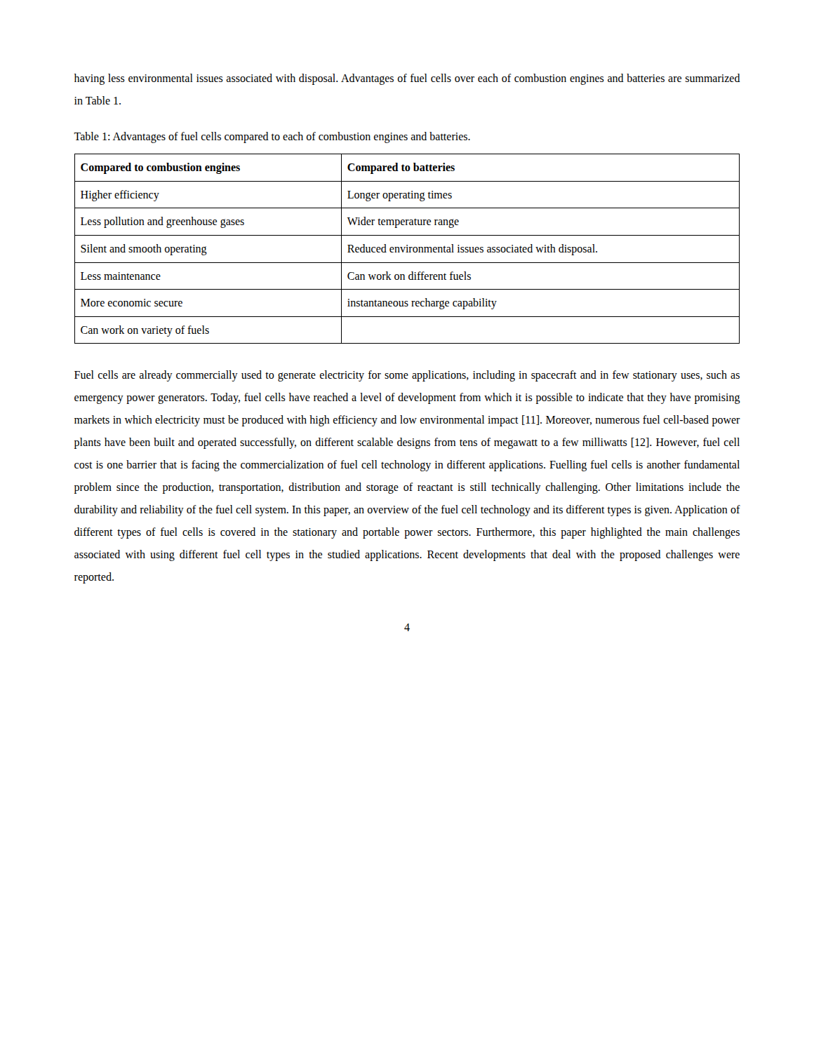having less environmental issues associated with disposal. Advantages of fuel cells over each of combustion engines and batteries are summarized in Table 1.
Table 1: Advantages of fuel cells compared to each of combustion engines and batteries.
| Compared to combustion engines | Compared to batteries |
| --- | --- |
| Higher efficiency | Longer operating times |
| Less pollution and greenhouse gases | Wider temperature range |
| Silent and smooth operating | Reduced environmental issues associated with disposal. |
| Less maintenance | Can work on different fuels |
| More economic secure | instantaneous recharge capability |
| Can work on variety of fuels | |
Fuel cells are already commercially used to generate electricity for some applications, including in spacecraft and in few stationary uses, such as emergency power generators. Today, fuel cells have reached a level of development from which it is possible to indicate that they have promising markets in which electricity must be produced with high efficiency and low environmental impact [11]. Moreover, numerous fuel cell-based power plants have been built and operated successfully, on different scalable designs from tens of megawatt to a few milliwatts [12]. However, fuel cell cost is one barrier that is facing the commercialization of fuel cell technology in different applications. Fuelling fuel cells is another fundamental problem since the production, transportation, distribution and storage of reactant is still technically challenging. Other limitations include the durability and reliability of the fuel cell system. In this paper, an overview of the fuel cell technology and its different types is given. Application of different types of fuel cells is covered in the stationary and portable power sectors. Furthermore, this paper highlighted the main challenges associated with using different fuel cell types in the studied applications. Recent developments that deal with the proposed challenges were reported.
4